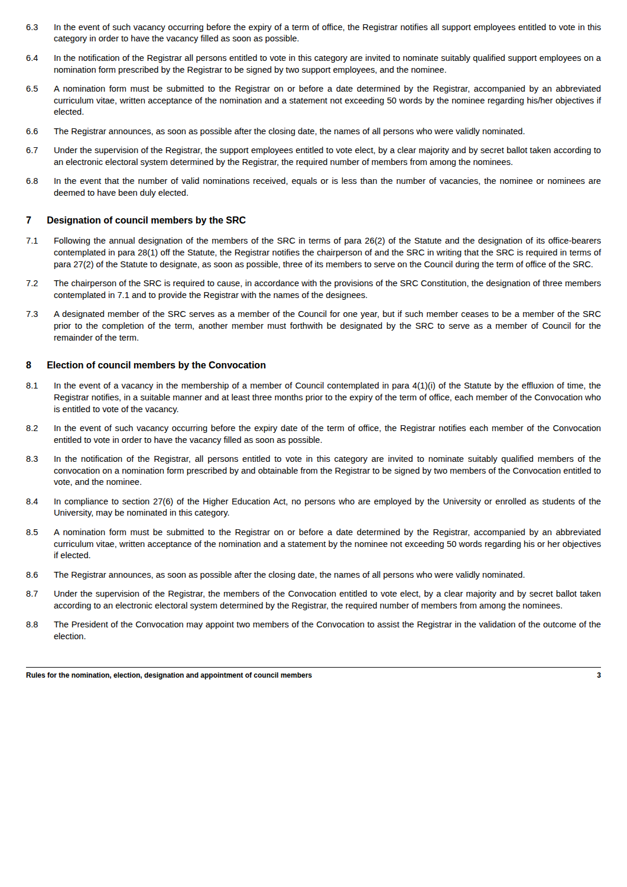6.3
In the event of such vacancy occurring before the expiry of a term of office, the Registrar notifies all support employees entitled to vote in this category in order to have the vacancy filled as soon as possible.
6.4
In the notification of the Registrar all persons entitled to vote in this category are invited to nominate suitably qualified support employees on a nomination form prescribed by the Registrar to be signed by two support employees, and the nominee.
6.5
A nomination form must be submitted to the Registrar on or before a date determined by the Registrar, accompanied by an abbreviated curriculum vitae, written acceptance of the nomination and a statement not exceeding 50 words by the nominee regarding his/her objectives if elected.
6.6
The Registrar announces, as soon as possible after the closing date, the names of all persons who were validly nominated.
6.7
Under the supervision of the Registrar, the support employees entitled to vote elect, by a clear majority and by secret ballot taken according to an electronic electoral system determined by the Registrar, the required number of members from among the nominees.
6.8
In the event that the number of valid nominations received, equals or is less than the number of vacancies, the nominee or nominees are deemed to have been duly elected.
7 Designation of council members by the SRC
7.1
Following the annual designation of the members of the SRC in terms of para 26(2) of the Statute and the designation of its office-bearers contemplated in para 28(1) off the Statute, the Registrar notifies the chairperson of and the SRC in writing that the SRC is required in terms of para 27(2) of the Statute to designate, as soon as possible, three of its members to serve on the Council during the term of office of the SRC.
7.2
The chairperson of the SRC is required to cause, in accordance with the provisions of the SRC Constitution, the designation of three members contemplated in 7.1 and to provide the Registrar with the names of the designees.
7.3
A designated member of the SRC serves as a member of the Council for one year, but if such member ceases to be a member of the SRC prior to the completion of the term, another member must forthwith be designated by the SRC to serve as a member of Council for the remainder of the term.
8 Election of council members by the Convocation
8.1
In the event of a vacancy in the membership of a member of Council contemplated in para 4(1)(i) of the Statute by the effluxion of time, the Registrar notifies, in a suitable manner and at least three months prior to the expiry of the term of office, each member of the Convocation who is entitled to vote of the vacancy.
8.2
In the event of such vacancy occurring before the expiry date of the term of office, the Registrar notifies each member of the Convocation entitled to vote in order to have the vacancy filled as soon as possible.
8.3
In the notification of the Registrar, all persons entitled to vote in this category are invited to nominate suitably qualified members of the convocation on a nomination form prescribed by and obtainable from the Registrar to be signed by two members of the Convocation entitled to vote, and the nominee.
8.4
In compliance to section 27(6) of the Higher Education Act, no persons who are employed by the University or enrolled as students of the University, may be nominated in this category.
8.5
A nomination form must be submitted to the Registrar on or before a date determined by the Registrar, accompanied by an abbreviated curriculum vitae, written acceptance of the nomination and a statement by the nominee not exceeding 50 words regarding his or her objectives if elected.
8.6
The Registrar announces, as soon as possible after the closing date, the names of all persons who were validly nominated.
8.7
Under the supervision of the Registrar, the members of the Convocation entitled to vote elect, by a clear majority and by secret ballot taken according to an electronic electoral system determined by the Registrar, the required number of members from among the nominees.
8.8
The President of the Convocation may appoint two members of the Convocation to assist the Registrar in the validation of the outcome of the election.
Rules for the nomination, election, designation and appointment of council members 3